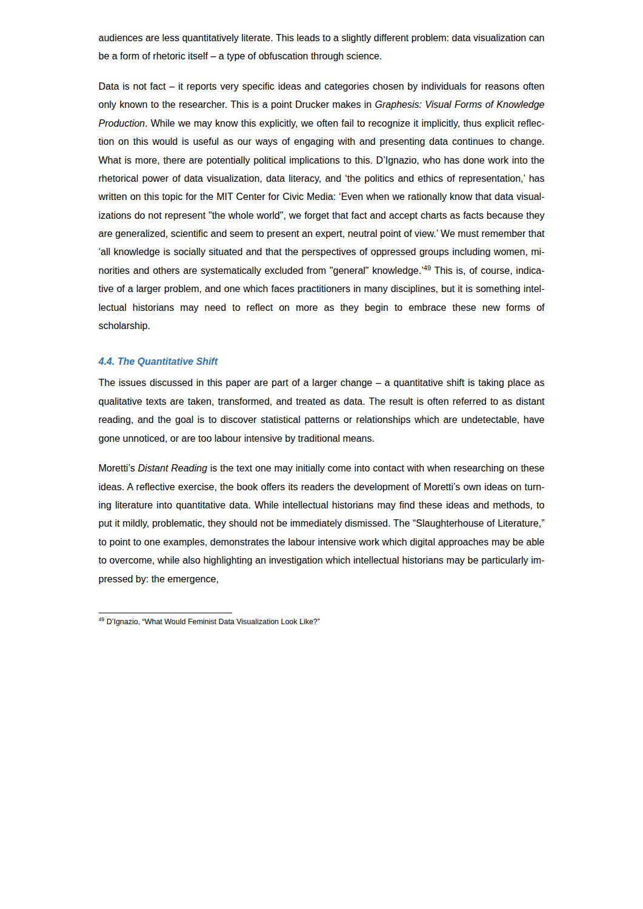audiences are less quantitatively literate. This leads to a slightly different problem: data visualization can be a form of rhetoric itself – a type of obfuscation through science.
Data is not fact – it reports very specific ideas and categories chosen by individuals for reasons often only known to the researcher. This is a point Drucker makes in Graphesis: Visual Forms of Knowledge Production. While we may know this explicitly, we often fail to recognize it implicitly, thus explicit reflection on this would is useful as our ways of engaging with and presenting data continues to change. What is more, there are potentially political implications to this. D’Ignazio, who has done work into the rhetorical power of data visualization, data literacy, and ‘the politics and ethics of representation,’ has written on this topic for the MIT Center for Civic Media: ‘Even when we rationally know that data visualizations do not represent "the whole world", we forget that fact and accept charts as facts because they are generalized, scientific and seem to present an expert, neutral point of view.’ We must remember that ‘all knowledge is socially situated and that the perspectives of oppressed groups including women, minorities and others are systematically excluded from "general" knowledge.’49 This is, of course, indicative of a larger problem, and one which faces practitioners in many disciplines, but it is something intellectual historians may need to reflect on more as they begin to embrace these new forms of scholarship.
4.4. The Quantitative Shift
The issues discussed in this paper are part of a larger change – a quantitative shift is taking place as qualitative texts are taken, transformed, and treated as data. The result is often referred to as distant reading, and the goal is to discover statistical patterns or relationships which are undetectable, have gone unnoticed, or are too labour intensive by traditional means.
Moretti’s Distant Reading is the text one may initially come into contact with when researching on these ideas. A reflective exercise, the book offers its readers the development of Moretti’s own ideas on turning literature into quantitative data. While intellectual historians may find these ideas and methods, to put it mildly, problematic, they should not be immediately dismissed. The “Slaughterhouse of Literature,” to point to one examples, demonstrates the labour intensive work which digital approaches may be able to overcome, while also highlighting an investigation which intellectual historians may be particularly impressed by: the emergence,
49 D’Ignazio, “What Would Feminist Data Visualization Look Like?”